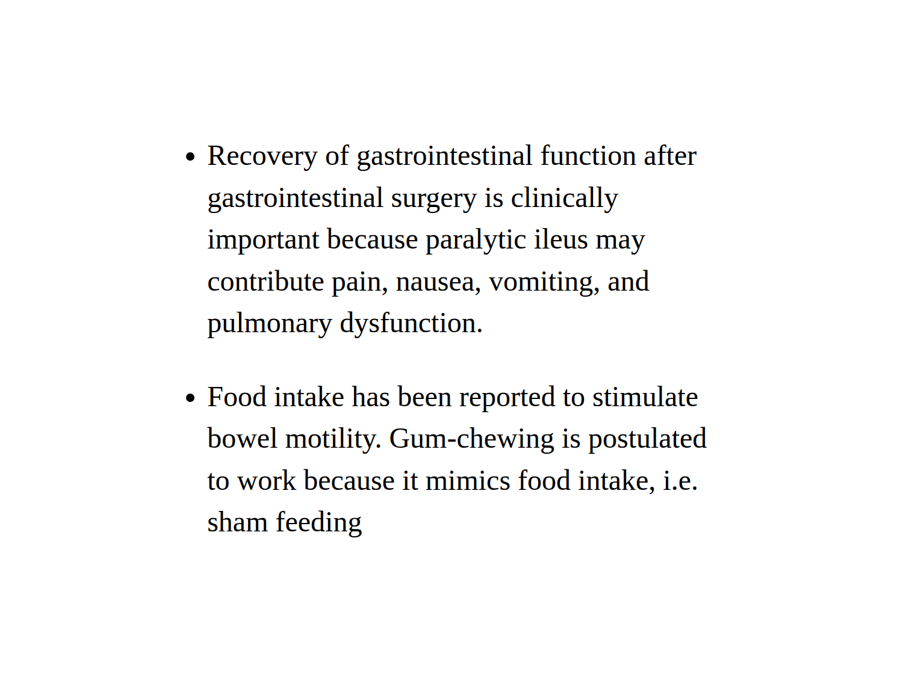Recovery of gastrointestinal function after gastrointestinal surgery is clinically important because paralytic ileus may contribute pain, nausea, vomiting, and pulmonary dysfunction.
Food intake has been reported to stimulate bowel motility. Gum-chewing is postulated to work because it mimics food intake, i.e. sham feeding